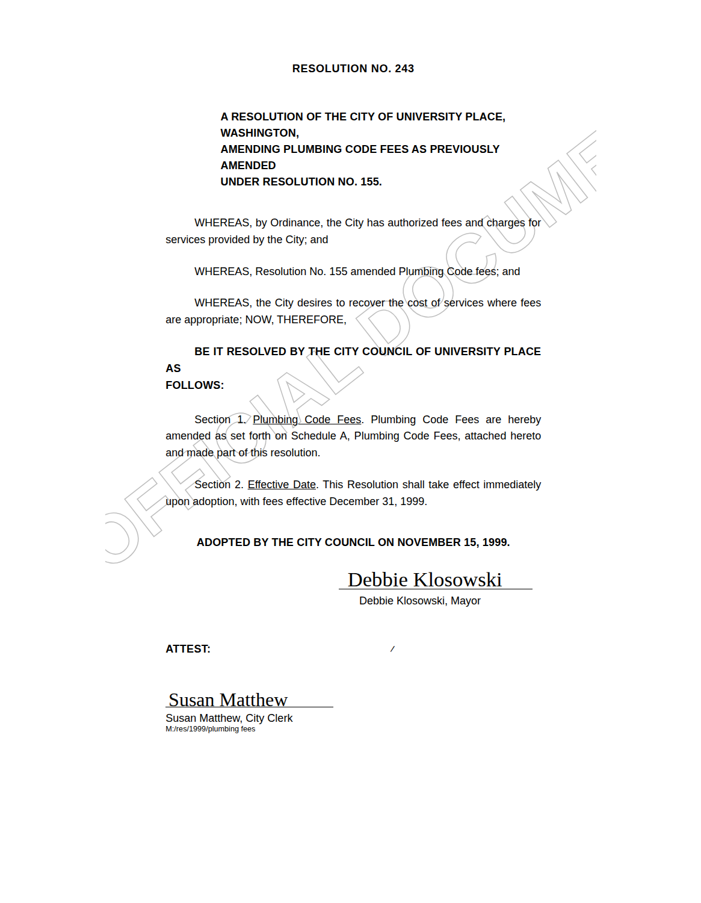UNOFFICIAL DOCUMENT
RESOLUTION NO. 243
A RESOLUTION OF THE CITY OF UNIVERSITY PLACE, WASHINGTON,
AMENDING PLUMBING CODE FEES AS PREVIOUSLY AMENDED
UNDER RESOLUTION NO. 155.
WHEREAS, by Ordinance, the City has authorized fees and charges for services provided by the City; and
WHEREAS, Resolution No. 155 amended Plumbing Code fees; and
WHEREAS, the City desires to recover the cost of services where fees are appropriate; NOW, THEREFORE,
BE IT RESOLVED BY THE CITY COUNCIL OF UNIVERSITY PLACE AS FOLLOWS:
Section 1. Plumbing Code Fees. Plumbing Code Fees are hereby amended as set forth on Schedule A, Plumbing Code Fees, attached hereto and made part of this resolution.
Section 2. Effective Date. This Resolution shall take effect immediately upon adoption, with fees effective December 31, 1999.
ADOPTED BY THE CITY COUNCIL ON NOVEMBER 15, 1999.
Debbie Klosowski
Debbie Klosowski, Mayor
ATTEST:
/
Susan Matthew
Susan Matthew, City Clerk
M:/res/1999/plumbing fees